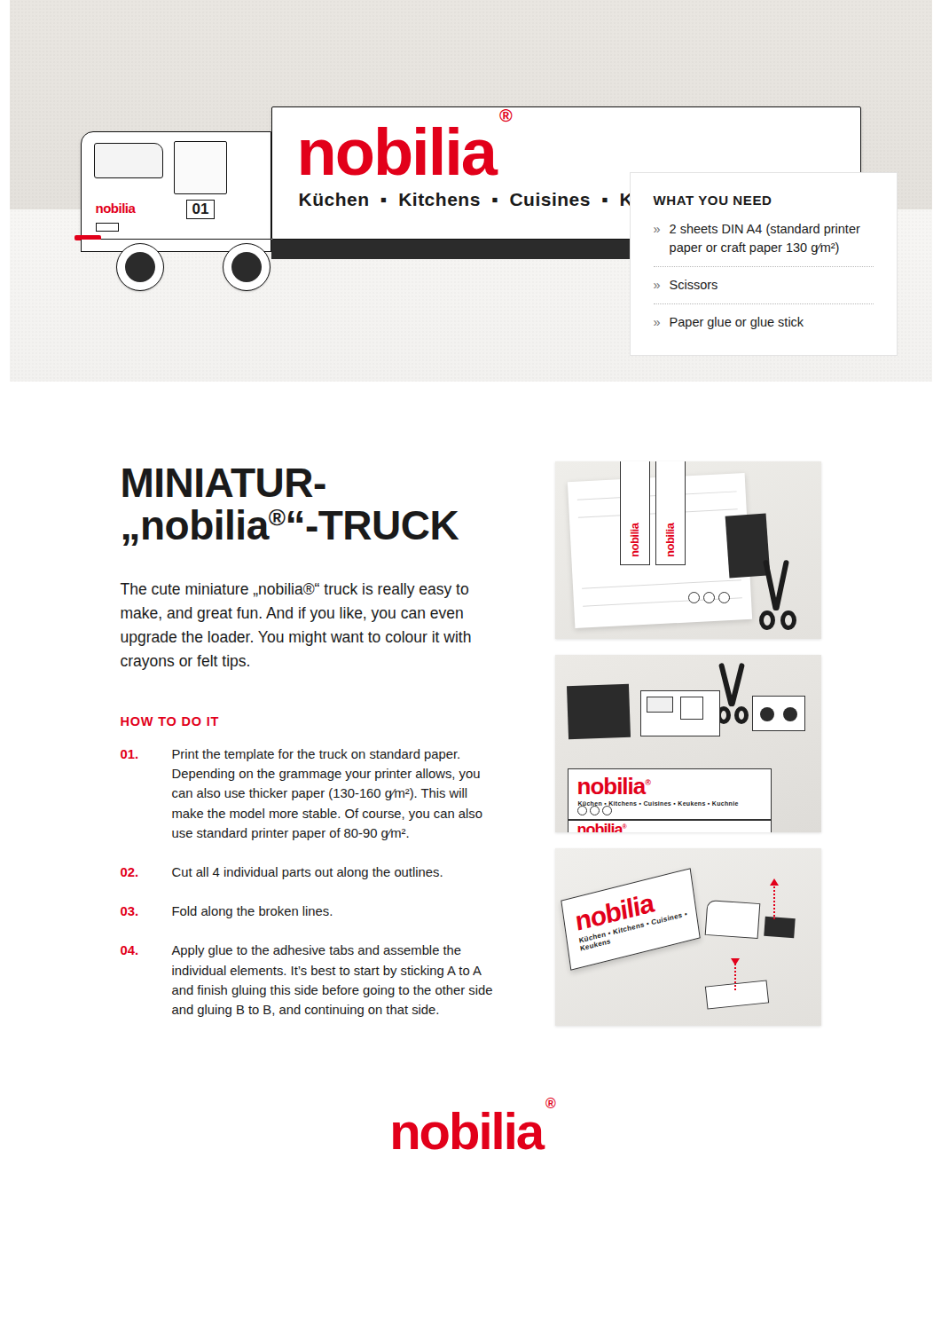nobilia
01
nobilia®
Küchen ▪ Kitchens ▪ Cuisines ▪ K
WHAT YOU NEED
»2 sheets DIN A4 (standard printer paper or craft paper 130 g⁄m²)
»Scissors
»Paper glue or glue stick
MINIATUR-
„nobilia®“-TRUCK
The cute miniature „nobilia®“ truck is really easy to make, and great fun. And if you like, you can even upgrade the loader. You might want to colour it with crayons or felt tips.
HOW TO DO IT
Print the template for the truck on standard paper. Depending on the grammage your printer allows, you can also use thicker paper (130-160 g⁄m²). This will make the model more stable. Of course, you can also use standard printer paper of 80-90 g⁄m².
Cut all 4 individual parts out along the outlines.
Fold along the broken lines.
Apply glue to the adhesive tabs and assemble the individual elements. It’s best to start by sticking A to A and finish gluing this side before going to the other side and gluing B to B, and continuing on that side.
nobilia
nobilia
nobilia®
Küchen ▪ Kitchens ▪ Cuisines ▪ Keukens ▪ Kuchnie
nobilia®
nobilia
Küchen ▪ Kitchens ▪ Cuisines ▪ Keukens
nobilia®